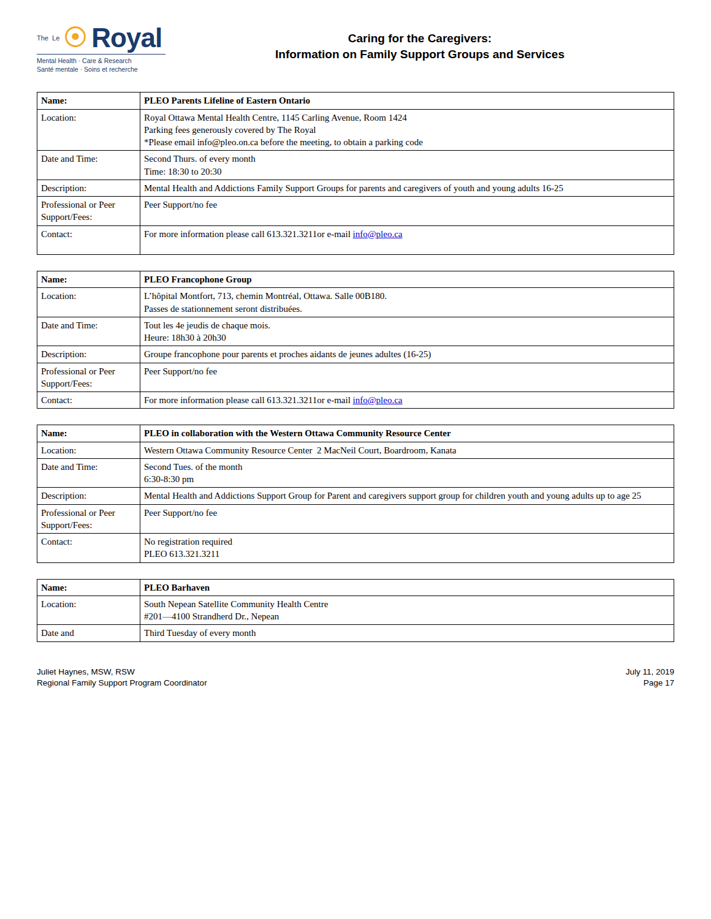The Le
⦿
Royal
Mental Health · Care & Research
Santé mentale · Soins et recherche
Caring for the Caregivers:
Information on Family Support Groups and Services
| Name: | PLEO Parents Lifeline of Eastern Ontario |
| Location: | Royal Ottawa Mental Health Centre, 1145 Carling Avenue, Room 1424 Parking fees generously covered by The Royal *Please email info@pleo.on.ca before the meeting, to obtain a parking code |
| Date and Time: | Second Thurs. of every month Time: 18:30 to 20:30 |
| Description: | Mental Health and Addictions Family Support Groups for parents and caregivers of youth and young adults 16-25 |
| Professional or Peer Support/Fees: | Peer Support/no fee |
| Contact: | For more information please call 613.321.3211or e-mail info@pleo.ca |
| Name: | PLEO Francophone Group |
| Location: | L’hôpital Montfort, 713, chemin Montréal, Ottawa. Salle 00B180. Passes de stationnement seront distribuées. |
| Date and Time: | Tout les 4e jeudis de chaque mois. Heure: 18h30 à 20h30 |
| Description: | Groupe francophone pour parents et proches aidants de jeunes adultes (16-25) |
| Professional or Peer Support/Fees: | Peer Support/no fee |
| Contact: | For more information please call 613.321.3211or e-mail info@pleo.ca |
| Name: | PLEO in collaboration with the Western Ottawa Community Resource Center |
| Location: | Western Ottawa Community Resource Center 2 MacNeil Court, Boardroom, Kanata |
| Date and Time: | Second Tues. of the month 6:30-8:30 pm |
| Description: | Mental Health and Addictions Support Group for Parent and caregivers support group for children youth and young adults up to age 25 |
| Professional or Peer Support/Fees: | Peer Support/no fee |
| Contact: | No registration required PLEO 613.321.3211 |
| Name: | PLEO Barhaven |
| Location: | South Nepean Satellite Community Health Centre #201—4100 Strandherd Dr., Nepean |
| Date and | Third Tuesday of every month |
Juliet Haynes, MSW, RSW
Regional Family Support Program Coordinator
July 11, 2019
Page 17